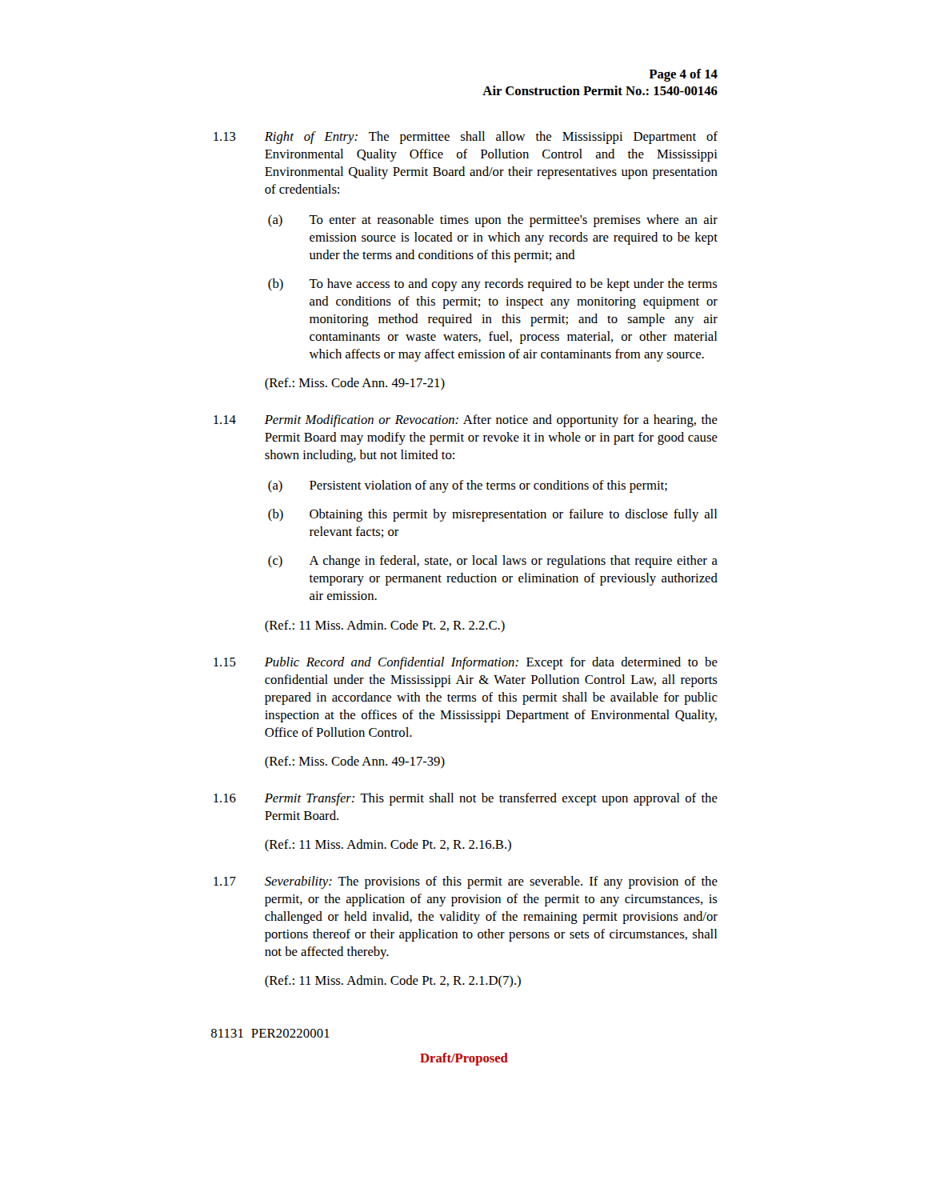Page 4 of 14
Air Construction Permit No.: 1540-00146
1.13
Right of Entry: The permittee shall allow the Mississippi Department of Environmental Quality Office of Pollution Control and the Mississippi Environmental Quality Permit Board and/or their representatives upon presentation of credentials:
(a)
To enter at reasonable times upon the permittee's premises where an air emission source is located or in which any records are required to be kept under the terms and conditions of this permit; and
(b)
To have access to and copy any records required to be kept under the terms and conditions of this permit; to inspect any monitoring equipment or monitoring method required in this permit; and to sample any air contaminants or waste waters, fuel, process material, or other material which affects or may affect emission of air contaminants from any source.
(Ref.: Miss. Code Ann. 49-17-21)
1.14
Permit Modification or Revocation: After notice and opportunity for a hearing, the Permit Board may modify the permit or revoke it in whole or in part for good cause shown including, but not limited to:
(a)
Persistent violation of any of the terms or conditions of this permit;
(b)
Obtaining this permit by misrepresentation or failure to disclose fully all relevant facts; or
(c)
A change in federal, state, or local laws or regulations that require either a temporary or permanent reduction or elimination of previously authorized air emission.
(Ref.: 11 Miss. Admin. Code Pt. 2, R. 2.2.C.)
1.15
Public Record and Confidential Information: Except for data determined to be confidential under the Mississippi Air & Water Pollution Control Law, all reports prepared in accordance with the terms of this permit shall be available for public inspection at the offices of the Mississippi Department of Environmental Quality, Office of Pollution Control.
(Ref.: Miss. Code Ann. 49-17-39)
1.16
Permit Transfer: This permit shall not be transferred except upon approval of the Permit Board.
(Ref.: 11 Miss. Admin. Code Pt. 2, R. 2.16.B.)
1.17
Severability: The provisions of this permit are severable. If any provision of the permit, or the application of any provision of the permit to any circumstances, is challenged or held invalid, the validity of the remaining permit provisions and/or portions thereof or their application to other persons or sets of circumstances, shall not be affected thereby.
(Ref.: 11 Miss. Admin. Code Pt. 2, R. 2.1.D(7).)
81131 PER20220001
Draft/Proposed